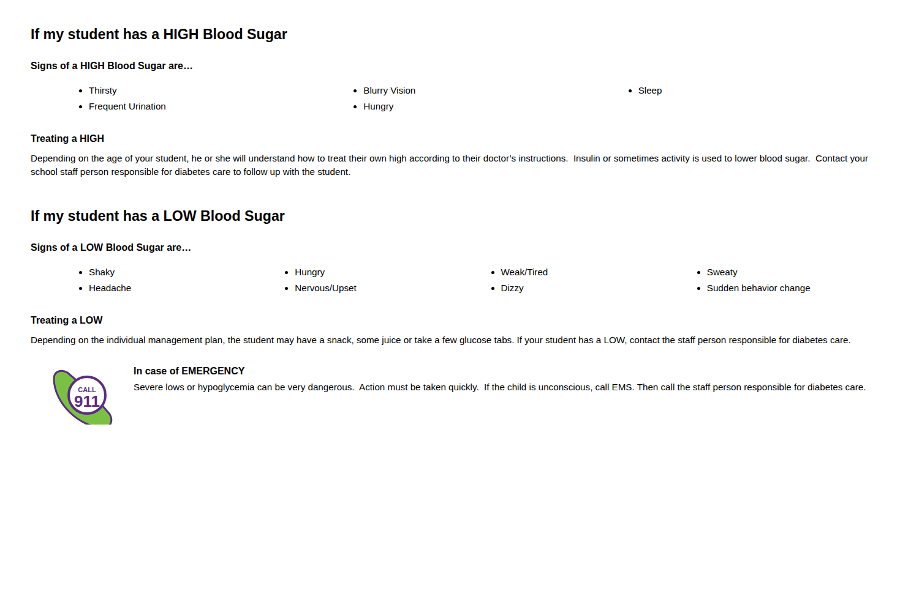If my student has a HIGH Blood Sugar
Signs of a HIGH Blood Sugar are…
Thirsty
Frequent Urination
Blurry Vision
Hungry
Sleep
Treating a HIGH
Depending on the age of your student, he or she will understand how to treat their own high according to their doctor’s instructions. Insulin or sometimes activity is used to lower blood sugar. Contact your school staff person responsible for diabetes care to follow up with the student.
If my student has a LOW Blood Sugar
Signs of a LOW Blood Sugar are…
Shaky
Headache
Hungry
Nervous/Upset
Weak/Tired
Dizzy
Sweaty
Sudden behavior change
Treating a LOW
Depending on the individual management plan, the student may have a snack, some juice or take a few glucose tabs. If your student has a LOW, contact the staff person responsible for diabetes care.
CALL 911
In case of EMERGENCY
Severe lows or hypoglycemia can be very dangerous. Action must be taken quickly. If the child is unconscious, call EMS. Then call the staff person responsible for diabetes care.